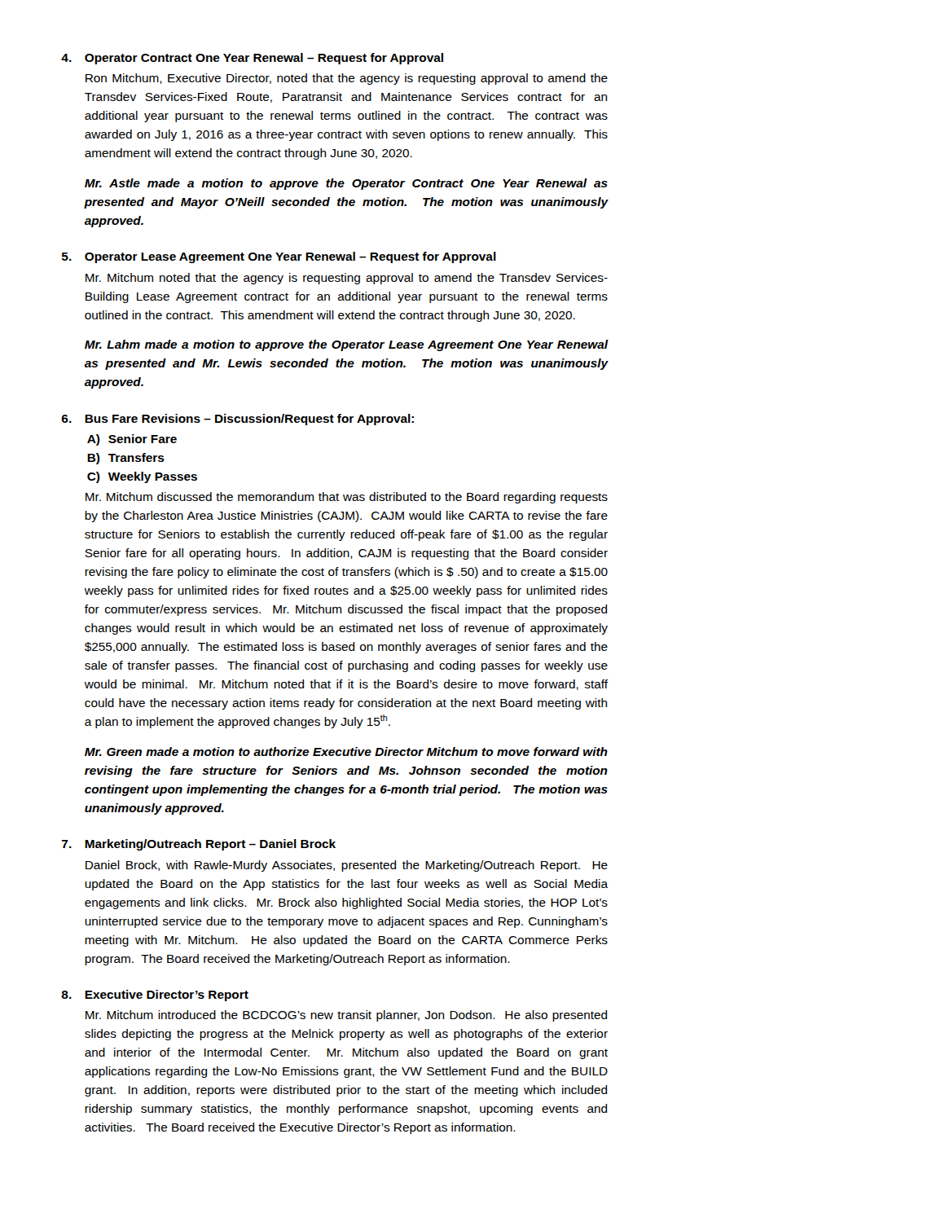Operator Contract One Year Renewal – Request for Approval
Ron Mitchum, Executive Director, noted that the agency is requesting approval to amend the Transdev Services-Fixed Route, Paratransit and Maintenance Services contract for an additional year pursuant to the renewal terms outlined in the contract. The contract was awarded on July 1, 2016 as a three-year contract with seven options to renew annually. This amendment will extend the contract through June 30, 2020.
Mr. Astle made a motion to approve the Operator Contract One Year Renewal as presented and Mayor O’Neill seconded the motion. The motion was unanimously approved.
Operator Lease Agreement One Year Renewal – Request for Approval
Mr. Mitchum noted that the agency is requesting approval to amend the Transdev Services-Building Lease Agreement contract for an additional year pursuant to the renewal terms outlined in the contract. This amendment will extend the contract through June 30, 2020.
Mr. Lahm made a motion to approve the Operator Lease Agreement One Year Renewal as presented and Mr. Lewis seconded the motion. The motion was unanimously approved.
Bus Fare Revisions – Discussion/Request for Approval:
Senior Fare
Transfers
Weekly Passes
Mr. Mitchum discussed the memorandum that was distributed to the Board regarding requests by the Charleston Area Justice Ministries (CAJM). CAJM would like CARTA to revise the fare structure for Seniors to establish the currently reduced off-peak fare of $1.00 as the regular Senior fare for all operating hours. In addition, CAJM is requesting that the Board consider revising the fare policy to eliminate the cost of transfers (which is $ .50) and to create a $15.00 weekly pass for unlimited rides for fixed routes and a $25.00 weekly pass for unlimited rides for commuter/express services. Mr. Mitchum discussed the fiscal impact that the proposed changes would result in which would be an estimated net loss of revenue of approximately $255,000 annually. The estimated loss is based on monthly averages of senior fares and the sale of transfer passes. The financial cost of purchasing and coding passes for weekly use would be minimal. Mr. Mitchum noted that if it is the Board’s desire to move forward, staff could have the necessary action items ready for consideration at the next Board meeting with a plan to implement the approved changes by July 15th.
Mr. Green made a motion to authorize Executive Director Mitchum to move forward with revising the fare structure for Seniors and Ms. Johnson seconded the motion contingent upon implementing the changes for a 6-month trial period. The motion was unanimously approved.
Marketing/Outreach Report – Daniel Brock
Daniel Brock, with Rawle-Murdy Associates, presented the Marketing/Outreach Report. He updated the Board on the App statistics for the last four weeks as well as Social Media engagements and link clicks. Mr. Brock also highlighted Social Media stories, the HOP Lot’s uninterrupted service due to the temporary move to adjacent spaces and Rep. Cunningham’s meeting with Mr. Mitchum. He also updated the Board on the CARTA Commerce Perks program. The Board received the Marketing/Outreach Report as information.
Executive Director’s Report
Mr. Mitchum introduced the BCDCOG’s new transit planner, Jon Dodson. He also presented slides depicting the progress at the Melnick property as well as photographs of the exterior and interior of the Intermodal Center. Mr. Mitchum also updated the Board on grant applications regarding the Low-No Emissions grant, the VW Settlement Fund and the BUILD grant. In addition, reports were distributed prior to the start of the meeting which included ridership summary statistics, the monthly performance snapshot, upcoming events and activities. The Board received the Executive Director’s Report as information.